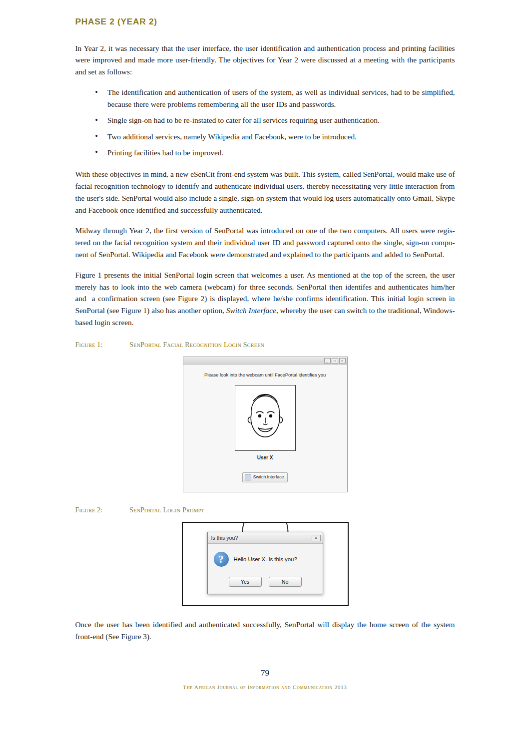Phase 2 (Year 2)
In Year 2, it was necessary that the user interface, the user identification and authentication process and printing facilities were improved and made more user-friendly. The objectives for Year 2 were discussed at a meeting with the participants and set as follows:
The identification and authentication of users of the system, as well as individual services, had to be simplified, because there were problems remembering all the user IDs and passwords.
Single sign-on had to be re-instated to cater for all services requiring user authentication.
Two additional services, namely Wikipedia and Facebook, were to be introduced.
Printing facilities had to be improved.
With these objectives in mind, a new eSenCit front-end system was built. This system, called SenPortal, would make use of facial recognition technology to identify and authenticate individual users, thereby necessitating very little interaction from the user's side. SenPortal would also include a single, sign-on system that would log users automatically onto Gmail, Skype and Facebook once identified and successfully authenticated.
Midway through Year 2, the first version of SenPortal was introduced on one of the two computers. All users were registered on the facial recognition system and their individual user ID and password captured onto the single, sign-on component of SenPortal. Wikipedia and Facebook were demonstrated and explained to the participants and added to SenPortal.
Figure 1 presents the initial SenPortal login screen that welcomes a user. As mentioned at the top of the screen, the user merely has to look into the web camera (webcam) for three seconds. SenPortal then identifes and authenticates him/her and a confirmation screen (see Figure 2) is displayed, where he/she confirms identification. This initial login screen in SenPortal (see Figure 1) also has another option, Switch Interface, whereby the user can switch to the traditional, Windows-based login screen.
Figure 1: SenPortal Facial Recognition Login Screen
_□×
Please look into the webcam until FacePortal identifies you
User X
Switch Interface
Figure 2: SenPortal Login Prompt
Is this you?×
?
Hello User X. Is this you?
Yes No
Once the user has been identified and authenticated successfully, SenPortal will display the home screen of the system front-end (See Figure 3).
79
The African Journal of Information and Communication 2013